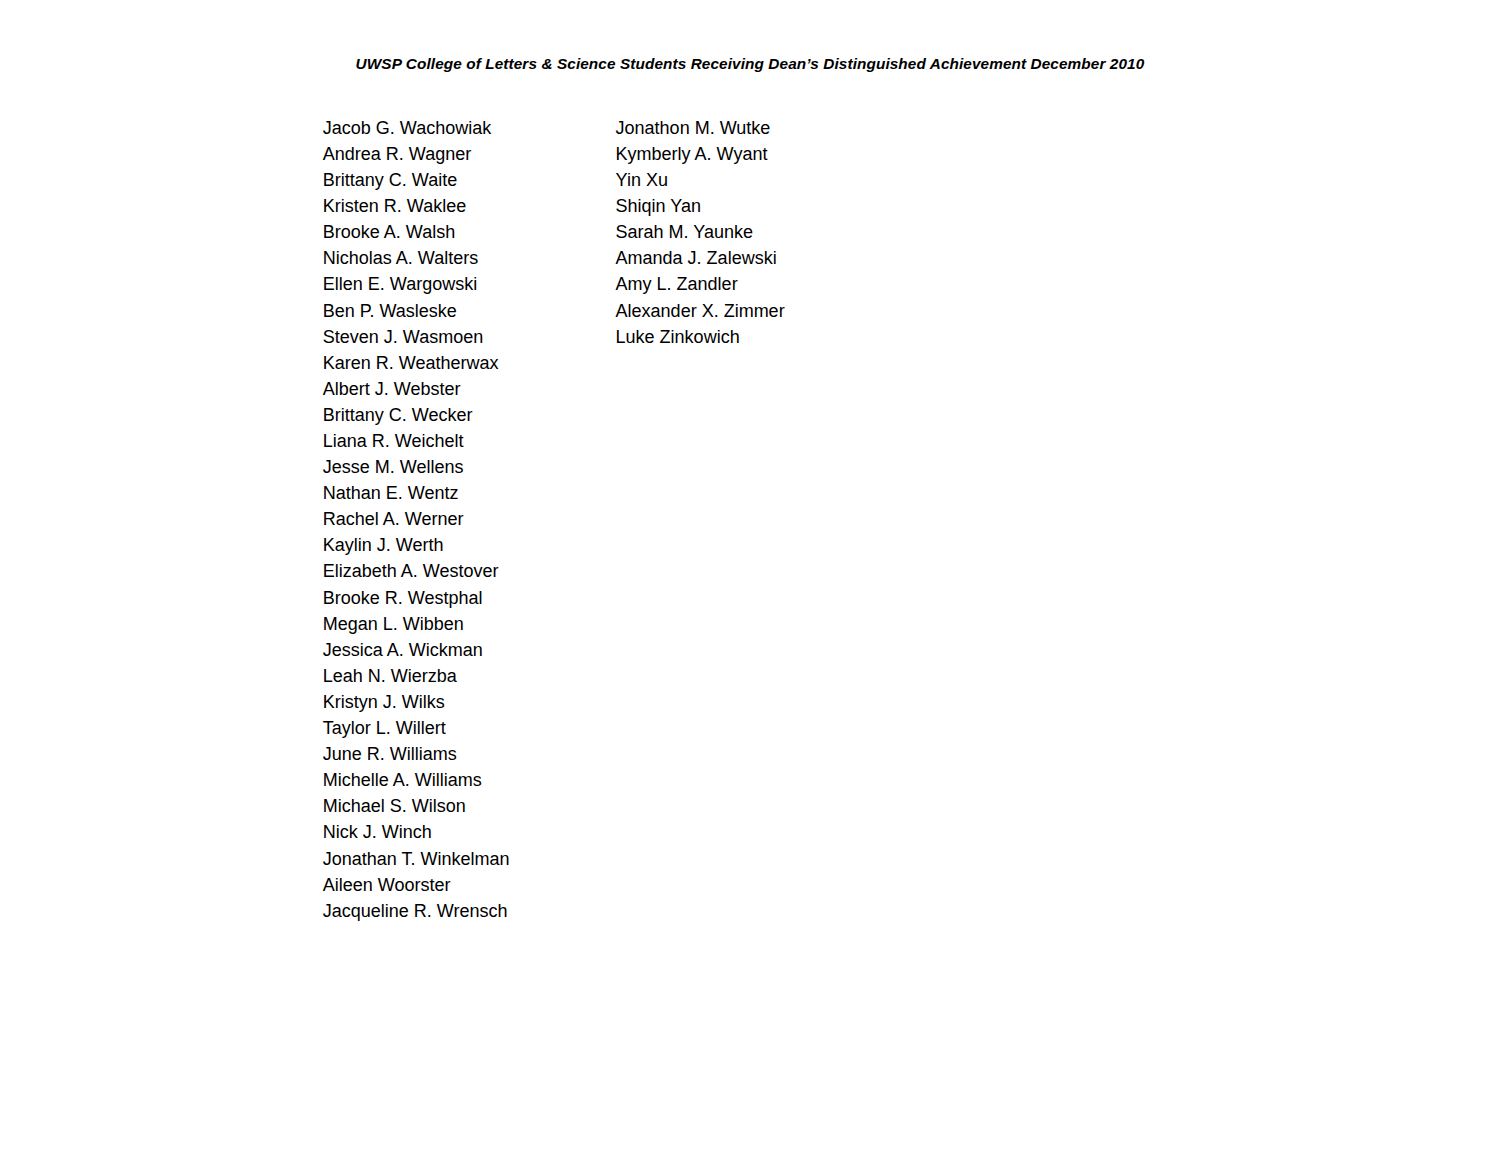UWSP College of Letters & Science Students Receiving Dean’s Distinguished Achievement December 2010
Jacob G. Wachowiak
Andrea R. Wagner
Brittany C. Waite
Kristen R. Waklee
Brooke A. Walsh
Nicholas A. Walters
Ellen E. Wargowski
Ben P. Wasleske
Steven J. Wasmoen
Karen R. Weatherwax
Albert J. Webster
Brittany C. Wecker
Liana R. Weichelt
Jesse M. Wellens
Nathan E. Wentz
Rachel A. Werner
Kaylin J. Werth
Elizabeth A. Westover
Brooke R. Westphal
Megan L. Wibben
Jessica A. Wickman
Leah N. Wierzba
Kristyn J. Wilks
Taylor L. Willert
June R. Williams
Michelle A. Williams
Michael S. Wilson
Nick J. Winch
Jonathan T. Winkelman
Aileen Woorster
Jacqueline R. Wrensch
Jonathon M. Wutke
Kymberly A. Wyant
Yin Xu
Shiqin Yan
Sarah M. Yaunke
Amanda J. Zalewski
Amy L. Zandler
Alexander X. Zimmer
Luke Zinkowich